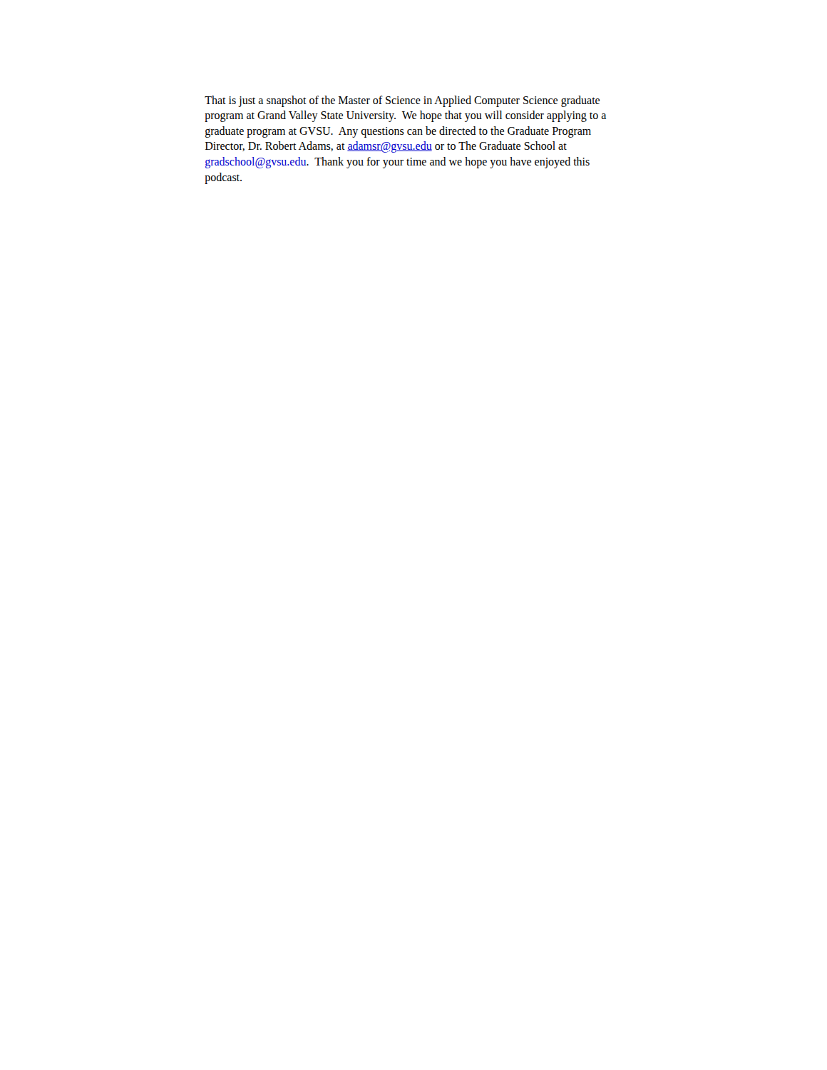That is just a snapshot of the Master of Science in Applied Computer Science graduate program at Grand Valley State University. We hope that you will consider applying to a graduate program at GVSU. Any questions can be directed to the Graduate Program Director, Dr. Robert Adams, at adamsr@gvsu.edu or to The Graduate School at gradschool@gvsu.edu. Thank you for your time and we hope you have enjoyed this podcast.